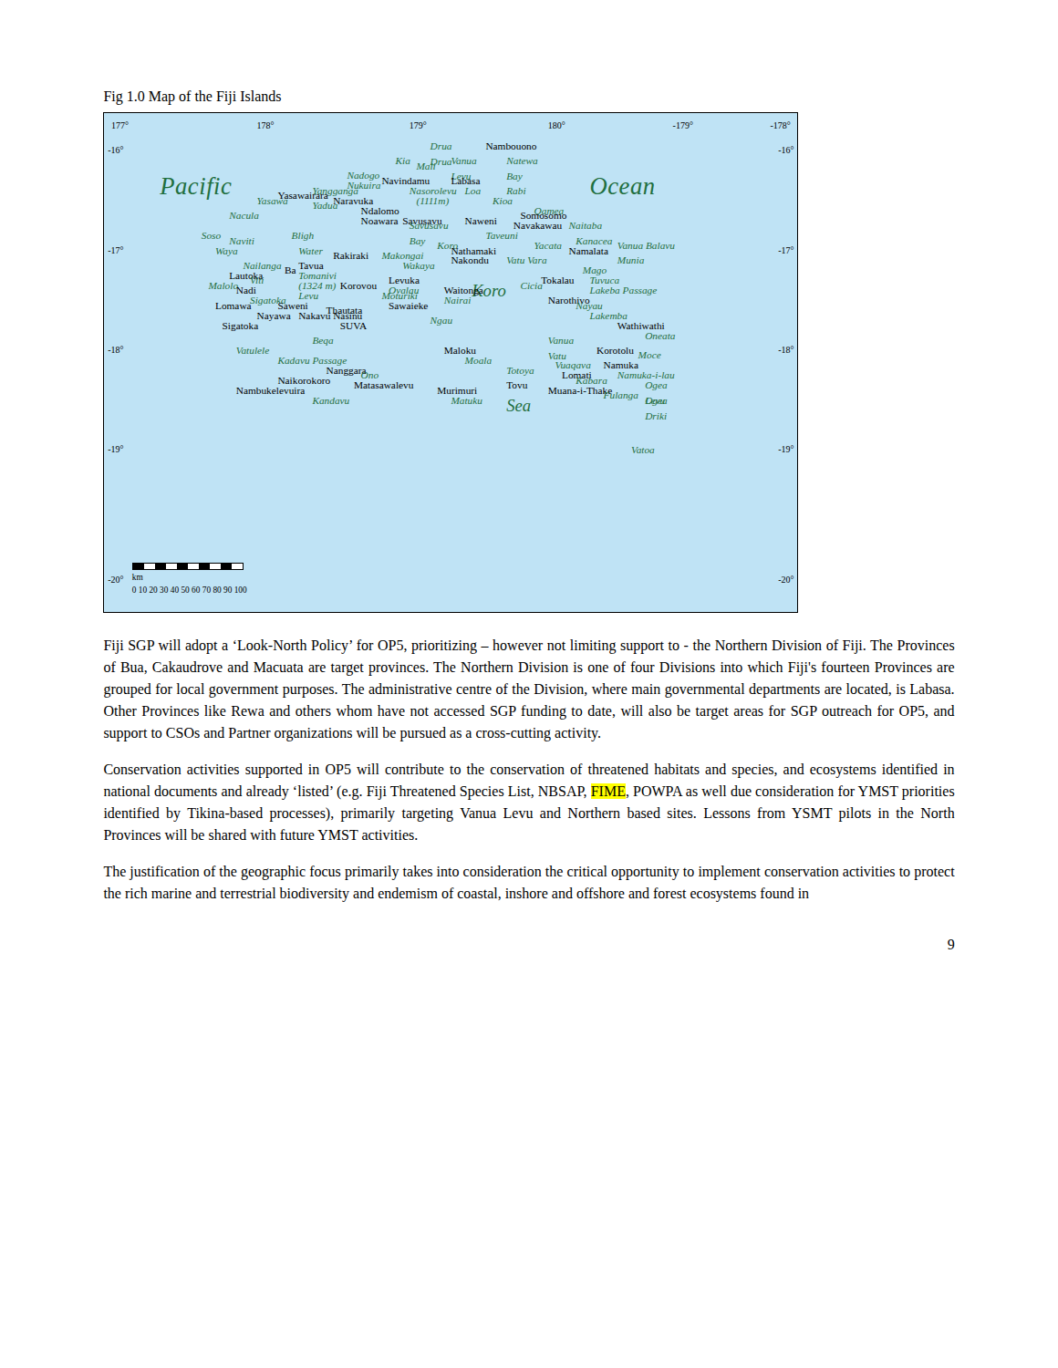Fig 1.0 Map of the Fiji Islands
177° 178° 179° 180° -179° -178° -16° -17° -18° -19° -20° -16° -17° -18° -19° -20° Pacific Ocean Koro Sea Drua
Drua Nambouono Kia Mali Vanua
Levu Natewa
Bay Nadogo Nukuira Navindamu Labasa Yangganga Nasorolevu Loa Rabi Yasawa Yasawairara Naravuka (1111m) Kioa Yadua Ndalomo Qamea Nacula Noawara Savusavu Naweni Somosomo Savusavu
Bay Navakawau Naitaba Soso Naviti Bligh Taveuni Waya Water Koro Yacata Kanacea Vanua Balavu Rakiraki Nathamaki Namalata Makongai Nakondu Vatu Vara Munia Nailanga Wakaya Mago Lautoka Ba Tavua Tomanivi Malolo Viti (1324 m) Korovou Levuka Ovalau Tokalau Tuvuca Cicia Nadi Levu Moturiki Waitonga Lakeba Passage Sigatoka Lomawa Saweni Sawaieke Nairai Narothivo Nayau Thautata Nayawa Nakavu Nasinu Lakemba Sigatoka SUVA Ngau Wathiwathi Oneata Beqa Vanua
Vatu Maloku Vatulele Korotolu Moce Kadavu Passage Moala Vuaqava Namuka Nanggara Totoya Namuka-i-lau Naikorokoro Ono Lomati Kabara Tovu Ogea
Levu Nambukelevuira Matasawalevu Murimuri Muana-i-Thake Fulanga Kandavu Matuku Ogea
Driki Vatoa km
0 10 20 30 40 50 60 70 80 90 100
Fiji SGP will adopt a ‘Look-North Policy’ for OP5, prioritizing – however not limiting support to - the Northern Division of Fiji. The Provinces of Bua, Cakaudrove and Macuata are target provinces. The Northern Division is one of four Divisions into which Fiji's fourteen Provinces are grouped for local government purposes. The administrative centre of the Division, where main governmental departments are located, is Labasa. Other Provinces like Rewa and others whom have not accessed SGP funding to date, will also be target areas for SGP outreach for OP5, and support to CSOs and Partner organizations will be pursued as a cross-cutting activity.
Conservation activities supported in OP5 will contribute to the conservation of threatened habitats and species, and ecosystems identified in national documents and already ‘listed’ (e.g. Fiji Threatened Species List, NBSAP, FIME, POWPA as well due consideration for YMST priorities identified by Tikina-based processes), primarily targeting Vanua Levu and Northern based sites. Lessons from YSMT pilots in the North Provinces will be shared with future YMST activities.
The justification of the geographic focus primarily takes into consideration the critical opportunity to implement conservation activities to protect the rich marine and terrestrial biodiversity and endemism of coastal, inshore and offshore and forest ecosystems found in
9